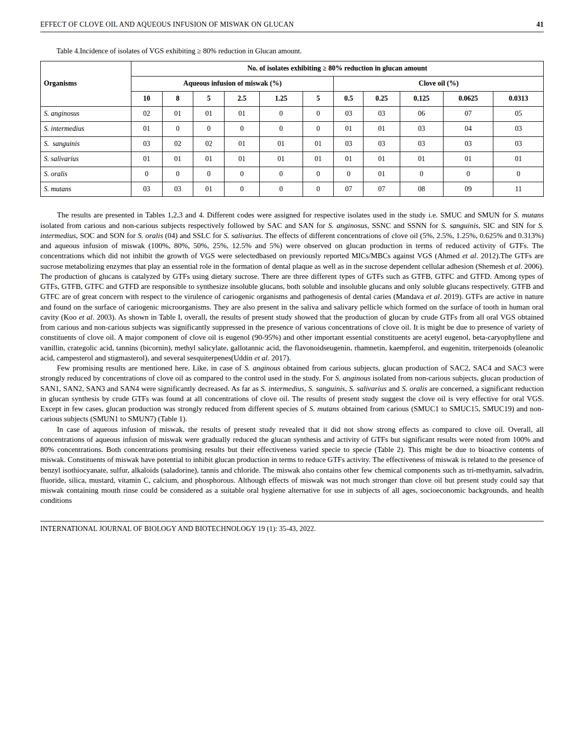Effect of clove oil and aqueous infusion of miswak on glucan 41
Table 4.Incidence of isolates of VGS exhibiting ≥ 80% reduction in Glucan amount.
| Organisms | No. of isolates exhibiting ≥ 80% reduction in glucan amount |
| --- | --- |
| Aqueous infusion of miswak (%) | Clove oil (%) |
| 10 | 8 | 5 | 2.5 | 1.25 | 5 | 0.5 | 0.25 | 0.125 | 0.0625 | 0.0313 |
| S. anginosus | 02 | 01 | 01 | 01 | 0 | 0 | 03 | 03 | 06 | 07 | 05 |
| S. intermedius | 01 | 0 | 0 | 0 | 0 | 0 | 01 | 01 | 03 | 04 | 03 |
| S. sanguinis | 03 | 02 | 02 | 01 | 01 | 01 | 03 | 03 | 03 | 03 | 03 |
| S. salivarius | 01 | 01 | 01 | 01 | 01 | 01 | 01 | 01 | 01 | 01 | 01 |
| S. oralis | 0 | 0 | 0 | 0 | 0 | 0 | 0 | 01 | 0 | 0 | 0 |
| S. mutans | 03 | 03 | 01 | 0 | 0 | 0 | 07 | 07 | 08 | 09 | 11 |
The results are presented in Tables 1,2,3 and 4. Different codes were assigned for respective isolates used in the study i.e. SMUC and SMUN for S. mutans isolated from carious and non-carious subjects respectively followed by SAC and SAN for S. anginosus, SSNC and SSNN for S. sanguinis, SIC and SIN for S. intermedius, SOC and SON for S. oralis (04) and SSLC for S. salivarius. The effects of different concentrations of clove oil (5%, 2.5%, 1.25%, 0.625% and 0.313%) and aqueous infusion of miswak (100%, 80%, 50%, 25%, 12.5% and 5%) were observed on glucan production in terms of reduced activity of GTFs. The concentrations which did not inhibit the growth of VGS were selectedbased on previously reported MICs/MBCs against VGS (Ahmed et al. 2012).The GTFs are sucrose metabolizing enzymes that play an essential role in the formation of dental plaque as well as in the sucrose dependent cellular adhesion (Shemesh et al. 2006). The production of glucans is catalyzed by GTFs using dietary sucrose. There are three different types of GTFs such as GTFB, GTFC and GTFD. Among types of GTFs, GTFB, GTFC and GTFD are responsible to synthesize insoluble glucans, both soluble and insoluble glucans and only soluble glucans respectively. GTFB and GTFC are of great concern with respect to the virulence of cariogenic organisms and pathogenesis of dental caries (Mandava et al. 2019). GTFs are active in nature and found on the surface of cariogenic microorganisms. They are also present in the saliva and salivary pellicle which formed on the surface of tooth in human oral cavity (Koo et al. 2003). As shown in Table I, overall, the results of present study showed that the production of glucan by crude GTFs from all oral VGS obtained from carious and non-carious subjects was significantly suppressed in the presence of various concentrations of clove oil. It is might be due to presence of variety of constituents of clove oil. A major component of clove oil is eugenol (90-95%) and other important essential constituents are acetyl eugenol, beta-caryophyllene and vanillin, crategolic acid, tannins (bicornin), methyl salicylate, gallotannic acid, the flavonoidseugenin, rhamnetin, kaempferol, and eugenitin, triterpenoids (oleanolic acid, campesterol and stigmasterol), and several sesquiterpenes(Uddin et al. 2017).
Few promising results are mentioned here. Like, in case of S. anginous obtained from carious subjects, glucan production of SAC2, SAC4 and SAC3 were strongly reduced by concentrations of clove oil as compared to the control used in the study. For S. anginous isolated from non-carious subjects, glucan production of SAN1, SAN2, SAN3 and SAN4 were significantly decreased. As far as S. intermedius, S. sanguinis, S. salivarius and S. oralis are concerned, a significant reduction in glucan synthesis by crude GTFs was found at all concentrations of clove oil. The results of present study suggest the clove oil is very effective for oral VGS. Except in few cases, glucan production was strongly reduced from different species of S. mutans obtained from carious (SMUC1 to SMUC15, SMUC19) and non-carious subjects (SMUN1 to SMUN7) (Table 1).
In case of aqueous infusion of miswak, the results of present study revealed that it did not show strong effects as compared to clove oil. Overall, all concentrations of aqueous infusion of miswak were gradually reduced the glucan synthesis and activity of GTFs but significant results were noted from 100% and 80% concentrations. Both concentrations promising results but their effectiveness varied specie to specie (Table 2). This might be due to bioactive contents of miswak. Constituents of miswak have potential to inhibit glucan production in terms to reduce GTFs activity. The effectiveness of miswak is related to the presence of benzyl isothiocyanate, sulfur, alkaloids (saladorine), tannis and chloride. The miswak also contains other few chemical components such as tri-methyamin, salvadrin, fluoride, silica, mustard, vitamin C, calcium, and phosphorous. Although effects of miswak was not much stronger than clove oil but present study could say that miswak containing mouth rinse could be considered as a suitable oral hygiene alternative for use in subjects of all ages, socioeconomic backgrounds, and health conditions
INTERNATIONAL JOURNAL OF BIOLOGY AND BIOTECHNOLOGY 19 (1): 35-43, 2022.